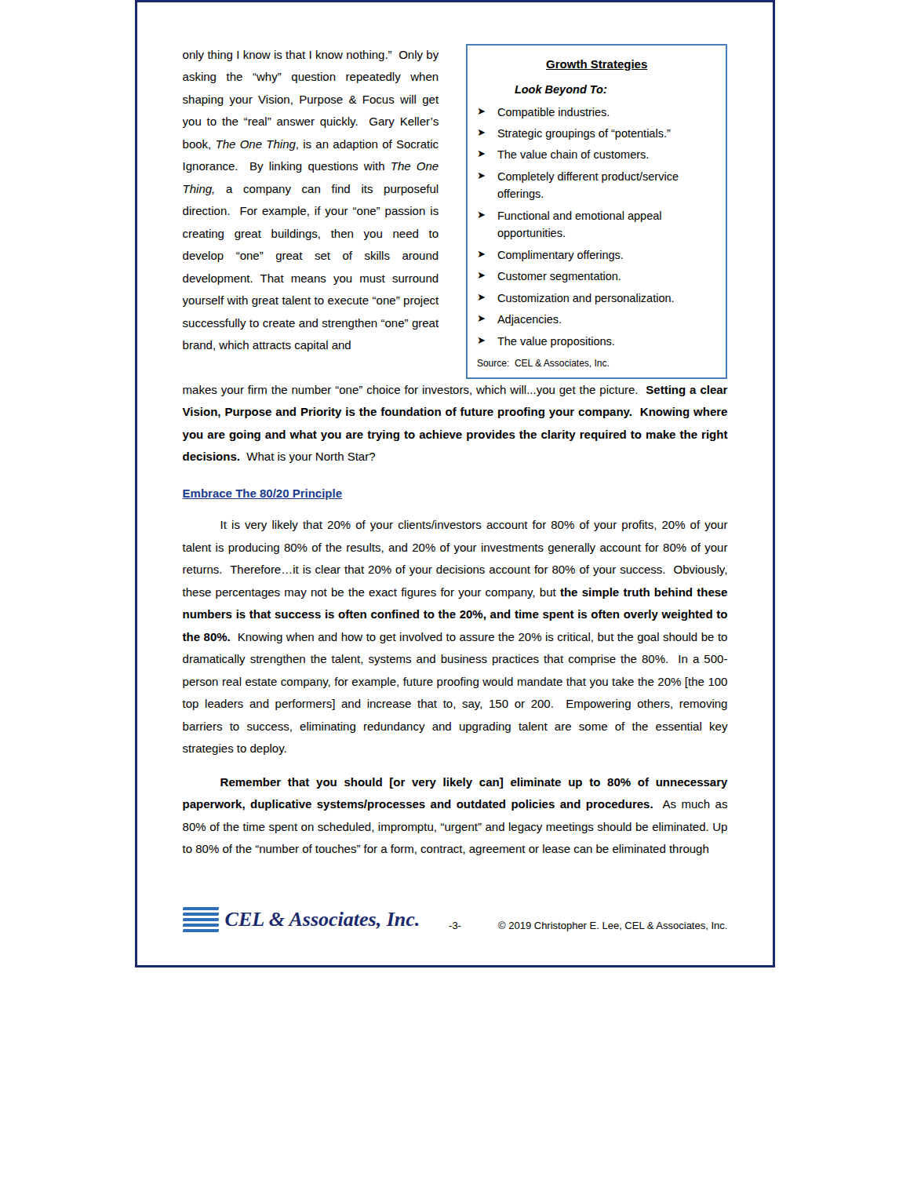Growth Strategies
Look Beyond To:
Compatible industries.
Strategic groupings of “potentials.”
The value chain of customers.
Completely different product/service offerings.
Functional and emotional appeal opportunities.
Complimentary offerings.
Customer segmentation.
Customization and personalization.
Adjacencies.
The value propositions.
Source: CEL & Associates, Inc.
only thing I know is that I know nothing.” Only by asking the “why” question repeatedly when shaping your Vision, Purpose & Focus will get you to the “real” answer quickly. Gary Keller’s book, The One Thing, is an adaption of Socratic Ignorance. By linking questions with The One Thing, a company can find its purposeful direction. For example, if your “one” passion is creating great buildings, then you need to develop “one” great set of skills around development. That means you must surround yourself with great talent to execute “one” project successfully to create and strengthen “one” great brand, which attracts capital and
makes your firm the number “one” choice for investors, which will...you get the picture. Setting a clear Vision, Purpose and Priority is the foundation of future proofing your company. Knowing where you are going and what you are trying to achieve provides the clarity required to make the right decisions. What is your North Star?
Embrace The 80/20 Principle
It is very likely that 20% of your clients/investors account for 80% of your profits, 20% of your talent is producing 80% of the results, and 20% of your investments generally account for 80% of your returns. Therefore…it is clear that 20% of your decisions account for 80% of your success. Obviously, these percentages may not be the exact figures for your company, but the simple truth behind these numbers is that success is often confined to the 20%, and time spent is often overly weighted to the 80%. Knowing when and how to get involved to assure the 20% is critical, but the goal should be to dramatically strengthen the talent, systems and business practices that comprise the 80%. In a 500-person real estate company, for example, future proofing would mandate that you take the 20% [the 100 top leaders and performers] and increase that to, say, 150 or 200. Empowering others, removing barriers to success, eliminating redundancy and upgrading talent are some of the essential key strategies to deploy.
Remember that you should [or very likely can] eliminate up to 80% of unnecessary paperwork, duplicative systems/processes and outdated policies and procedures. As much as 80% of the time spent on scheduled, impromptu, “urgent” and legacy meetings should be eliminated. Up to 80% of the “number of touches” for a form, contract, agreement or lease can be eliminated through
CEL & Associates, Inc.
-3-
© 2019 Christopher E. Lee, CEL & Associates, Inc.